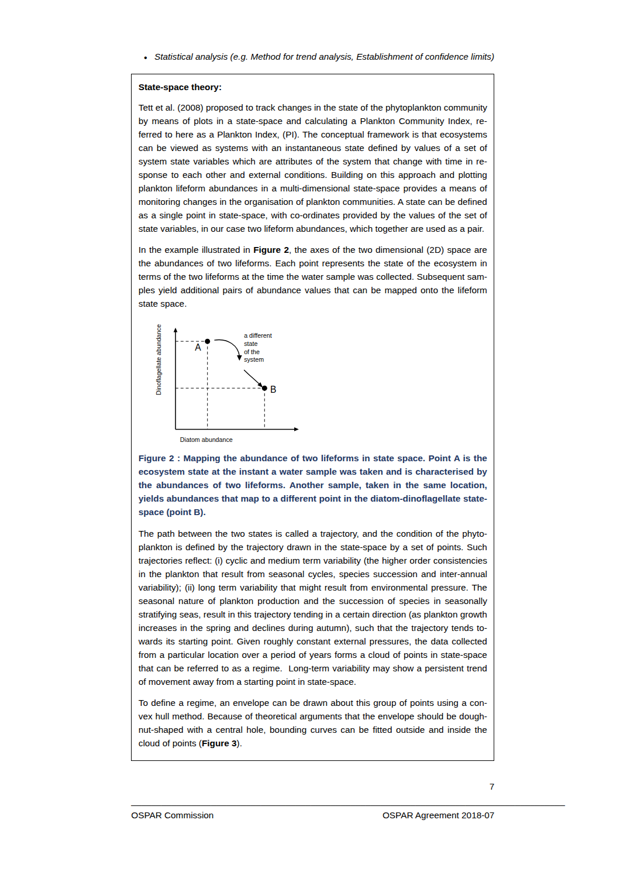Statistical analysis (e.g. Method for trend analysis, Establishment of confidence limits)
State-space theory:
Tett et al. (2008) proposed to track changes in the state of the phytoplankton community by means of plots in a state-space and calculating a Plankton Community Index, referred to here as a Plankton Index, (PI). The conceptual framework is that ecosystems can be viewed as systems with an instantaneous state defined by values of a set of system state variables which are attributes of the system that change with time in response to each other and external conditions. Building on this approach and plotting plankton lifeform abundances in a multi-dimensional state-space provides a means of monitoring changes in the organisation of plankton communities. A state can be defined as a single point in state-space, with co-ordinates provided by the values of the set of state variables, in our case two lifeform abundances, which together are used as a pair.
In the example illustrated in Figure 2, the axes of the two dimensional (2D) space are the abundances of two lifeforms. Each point represents the state of the ecosystem in terms of the two lifeforms at the time the water sample was collected. Subsequent samples yield additional pairs of abundance values that can be mapped onto the lifeform state space.
Dinoflagellate abundance A B a different state of the system Diatom abundance
Figure 2 : Mapping the abundance of two lifeforms in state space. Point A is the ecosystem state at the instant a water sample was taken and is characterised by the abundances of two lifeforms. Another sample, taken in the same location, yields abundances that map to a different point in the diatom-dinoflagellate state-space (point B).
The path between the two states is called a trajectory, and the condition of the phytoplankton is defined by the trajectory drawn in the state-space by a set of points. Such trajectories reflect: (i) cyclic and medium term variability (the higher order consistencies in the plankton that result from seasonal cycles, species succession and inter-annual variability); (ii) long term variability that might result from environmental pressure. The seasonal nature of plankton production and the succession of species in seasonally stratifying seas, result in this trajectory tending in a certain direction (as plankton growth increases in the spring and declines during autumn), such that the trajectory tends towards its starting point. Given roughly constant external pressures, the data collected from a particular location over a period of years forms a cloud of points in state-space that can be referred to as a regime. Long-term variability may show a persistent trend of movement away from a starting point in state-space.
To define a regime, an envelope can be drawn about this group of points using a convex hull method. Because of theoretical arguments that the envelope should be doughnut-shaped with a central hole, bounding curves can be fitted outside and inside the cloud of points (Figure 3).
7
_______________________________________________________________________________________
OSPAR Commission OSPAR Agreement 2018-07